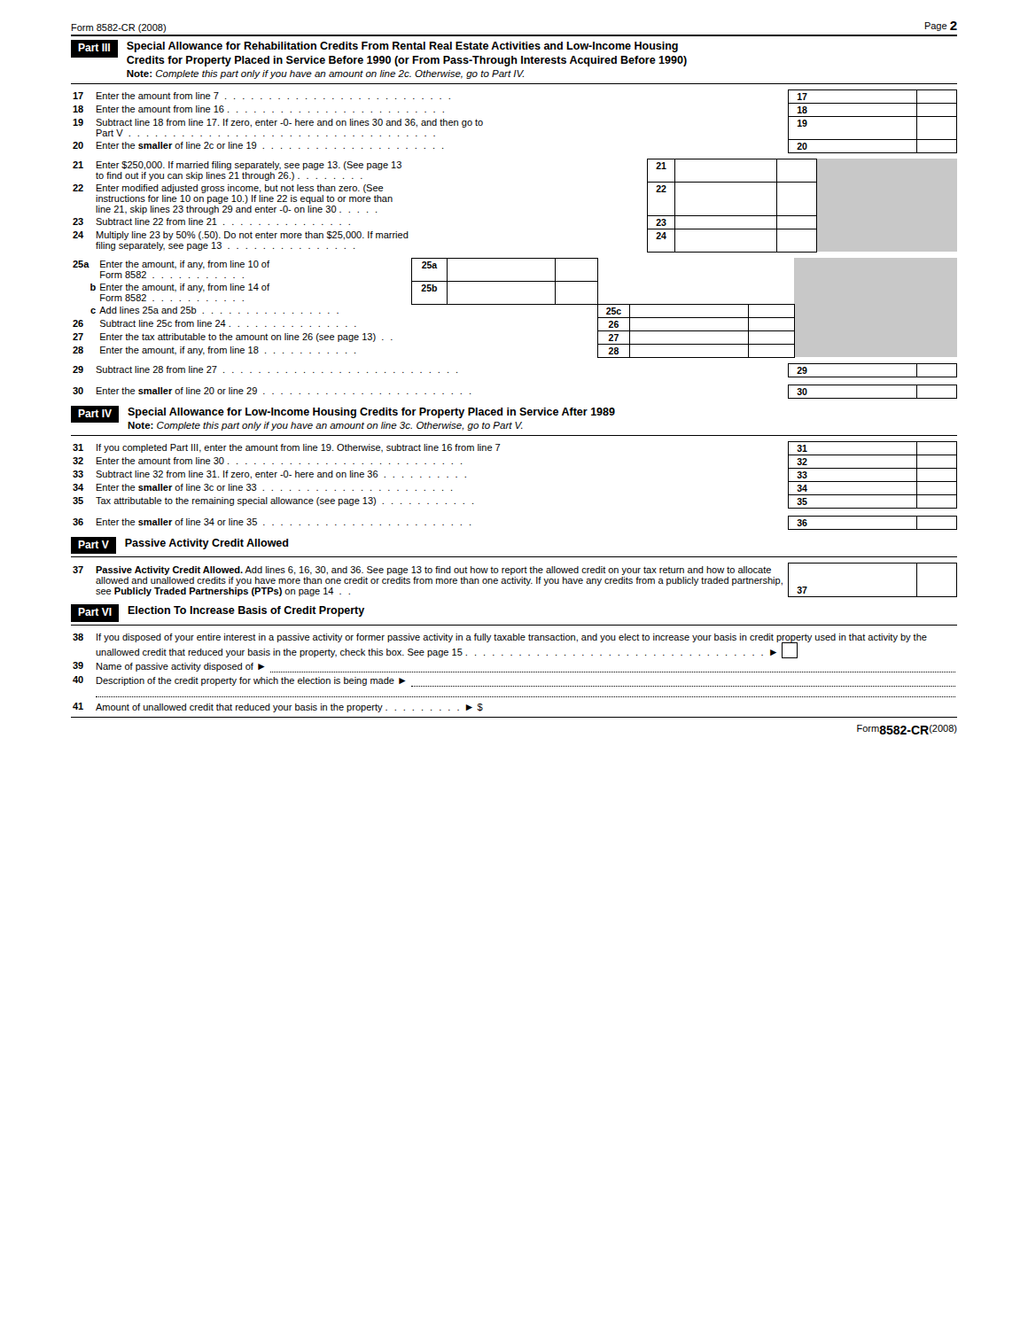Form 8582-CR (2008)
Page 2
Part III
Special Allowance for Rehabilitation Credits From Rental Real Estate Activities and Low-Income Housing
Credits for Property Placed in Service Before 1990 (or From Pass-Through Interests Acquired Before 1990)
Note: Complete this part only if you have an amount on line 2c. Otherwise, go to Part IV.
| 17 | Enter the amount from line 7 . . . . . . . . . . . . . . . . . . . . . . . . . . | | | 17 | | |
| 18 | Enter the amount from line 16 . . . . . . . . . . . . . . . . . . . . . . . . . | | | 18 | | |
| 19 | Subtract line 18 from line 17. If zero, enter -0- here and on lines 30 and 36, and then go to Part V . . . . . . . . . . . . . . . . . . . . . . . . . . . . . . . . . . . | | | 19 | | |
| 20 | Enter the smaller of line 2c or line 19 . . . . . . . . . . . . . . . . . . . . . | | | 20 | | |
| 21 | Enter $250,000. If married filing separately, see page 13. (See page 13 to find out if you can skip lines 21 through 26.) . . . . . . . . | 21 | | | | |
| 22 | Enter modified adjusted gross income, but not less than zero. (See instructions for line 10 on page 10.) If line 22 is equal to or more than line 21, skip lines 23 through 29 and enter -0- on line 30 . . . . . | 22 | | | | |
| 23 | Subtract line 22 from line 21 . . . . . . . . . . . . . . . | 23 | | | | |
| 24 | Multiply line 23 by 50% (.50). Do not enter more than $25,000. If married filing separately, see page 13 . . . . . . . . . . . . . . . | 24 | | | | |
| 25a | Enter the amount, if any, from line 10 of Form 8582 . . . . . . . . . . . | 25a | | | | | | | |
| b | Enter the amount, if any, from line 14 of Form 8582 . . . . . . . . . . . | 25b | | | | | | | |
| c | Add lines 25a and 25b . . . . . . . . . . . . . . . . | | | | 25c | | | | |
| 26 | Subtract line 25c from line 24 . . . . . . . . . . . . . . . | | | | 26 | | | | |
| 27 | Enter the tax attributable to the amount on line 26 (see page 13) . . | | | | 27 | | | | |
| 28 | Enter the amount, if any, from line 18 . . . . . . . . . . . | | | | 28 | | | | |
| 29 | Subtract line 28 from line 27 . . . . . . . . . . . . . . . . . . . . . . . . . . . | 29 | | |
| 30 | Enter the smaller of line 20 or line 29 . . . . . . . . . . . . . . . . . . . . . . . . | 30 | | |
Part IV
Special Allowance for Low-Income Housing Credits for Property Placed in Service After 1989
Note: Complete this part only if you have an amount on line 3c. Otherwise, go to Part V.
| 31 | If you completed Part III, enter the amount from line 19. Otherwise, subtract line 16 from line 7 | 31 | | |
| 32 | Enter the amount from line 30 . . . . . . . . . . . . . . . . . . . . . . . . . . . | 32 | | |
| 33 | Subtract line 32 from line 31. If zero, enter -0- here and on line 36 . . . . . . . . . . | 33 | | |
| 34 | Enter the smaller of line 3c or line 33 . . . . . . . . . . . . . . . . . . . . . . | 34 | | |
| 35 | Tax attributable to the remaining special allowance (see page 13) . . . . . . . . . . . | 35 | | |
| 36 | Enter the smaller of line 34 or line 35 . . . . . . . . . . . . . . . . . . . . . . . . | 36 | | |
Part V
Passive Activity Credit Allowed
| 37 | Passive Activity Credit Allowed. Add lines 6, 16, 30, and 36. See page 13 to find out how to report the allowed credit on your tax return and how to allocate allowed and unallowed credits if you have more than one credit or credits from more than one activity. If you have any credits from a publicly traded partnership, see Publicly Traded Partnerships (PTPs) on page 14 . . | 37 | | |
Part VI
Election To Increase Basis of Credit Property
| 38 | If you disposed of your entire interest in a passive activity or former passive activity in a fully taxable transaction, and you elect to increase your basis in credit property used in that activity by the unallowed credit that reduced your basis in the property, check this box. See page 15 . . . . . . . . . . . . . . . . . . . . . . . . . . . . . . . . . . ► |
| 39 | Name of passive activity disposed of ► |
| 40 | Description of the credit property for which the election is being made ► |
| 41 | Amount of unallowed credit that reduced your basis in the property . . . . . . . . . ► $ |
Form 8582-CR (2008)